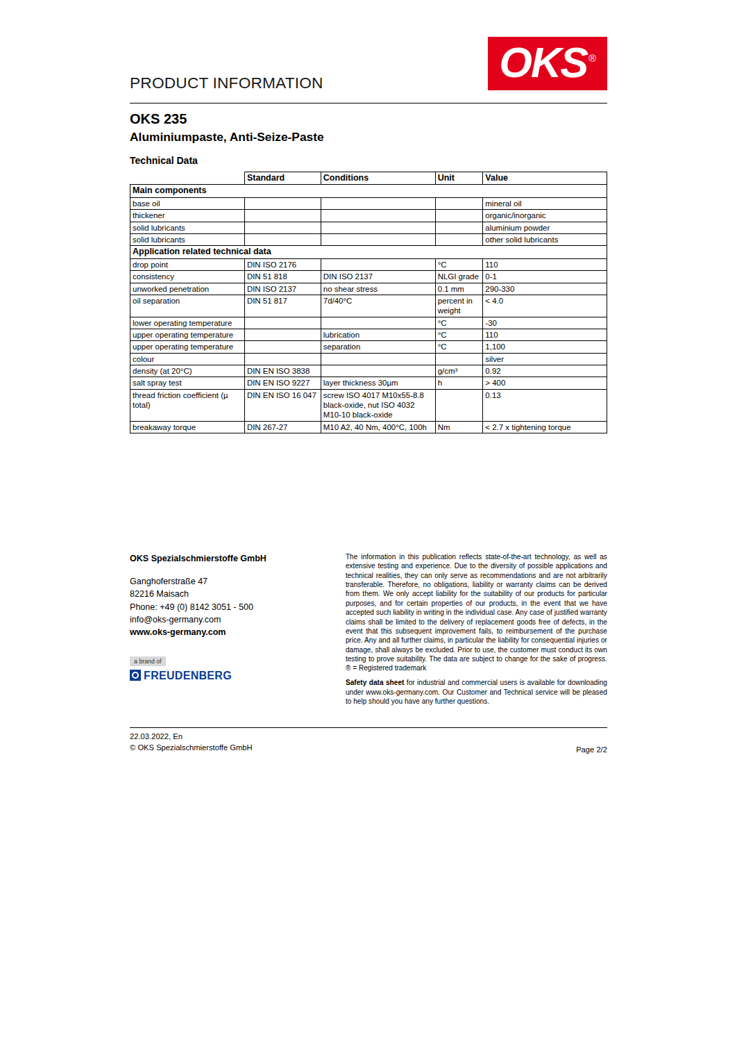PRODUCT INFORMATION
OKS®
OKS 235
Aluminiumpaste, Anti-Seize-Paste
Technical Data
| | Standard | Conditions | Unit | Value |
| --- | --- | --- | --- | --- |
| Main components |
| base oil | | | | mineral oil |
| thickener | | | | organic/inorganic |
| solid lubricants | | | | aluminium powder |
| solid lubricants | | | | other solid lubricants |
| Application related technical data |
| drop point | DIN ISO 2176 | | °C | 110 |
| consistency | DIN 51 818 | DIN ISO 2137 | NLGI grade | 0-1 |
| unworked penetration | DIN ISO 2137 | no shear stress | 0.1 mm | 290-330 |
| oil separation | DIN 51 817 | 7d/40°C | percent in weight | < 4.0 |
| lower operating temperature | | | °C | -30 |
| upper operating temperature | | lubrication | °C | 110 |
| upper operating temperature | | separation | °C | 1,100 |
| colour | | | | silver |
| density (at 20°C) | DIN EN ISO 3838 | | g/cm³ | 0.92 |
| salt spray test | DIN EN ISO 9227 | layer thickness 30µm | h | > 400 |
| thread friction coefficient (µ total) | DIN EN ISO 16 047 | screw ISO 4017 M10x55-8.8 black-oxide, nut ISO 4032 M10-10 black-oxide | | 0.13 |
| breakaway torque | DIN 267-27 | M10 A2, 40 Nm, 400°C, 100h | Nm | < 2.7 x tightening torque |
OKS Spezialschmierstoffe GmbH Ganghoferstraße 47
82216 Maisach
Phone: +49 (0) 8142 3051 - 500
info@oks-germany.com
www.oks-germany.com
a brand of
FREUDENBERG
The information in this publication reflects state-of-the-art technology, as well as extensive testing and experience. Due to the diversity of possible applications and technical realities, they can only serve as recommendations and are not arbitrarily transferable. Therefore, no obligations, liability or warranty claims can be derived from them. We only accept liability for the suitability of our products for particular purposes, and for certain properties of our products, in the event that we have accepted such liability in writing in the individual case. Any case of justified warranty claims shall be limited to the delivery of replacement goods free of defects, in the event that this subsequent improvement fails, to reimbursement of the purchase price. Any and all further claims, in particular the liability for consequential injuries or damage, shall always be excluded. Prior to use, the customer must conduct its own testing to prove suitability. The data are subject to change for the sake of progress. ® = Registered trademark
Safety data sheet for industrial and commercial users is available for downloading under www.oks-germany.com. Our Customer and Technical service will be pleased to help should you have any further questions.
22.03.2022, En
© OKS Spezialschmierstoffe GmbH
Page 2/2